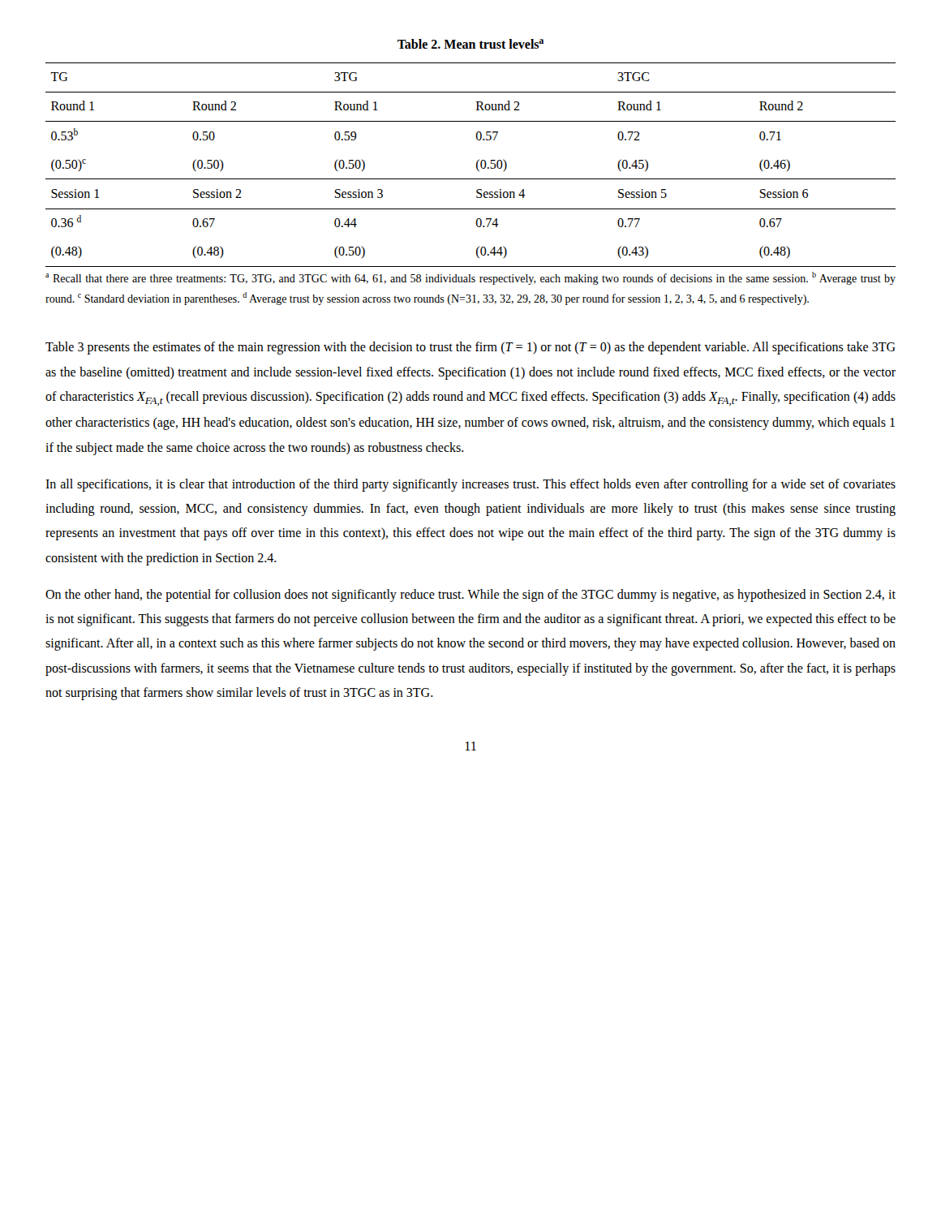Table 2. Mean trust levelsa
| TG | | 3TG | | 3TGC | |
| Round 1 | Round 2 | Round 1 | Round 2 | Round 1 | Round 2 |
| 0.53 b | 0.50 | 0.59 | 0.57 | 0.72 | 0.71 |
| (0.50) c | (0.50) | (0.50) | (0.50) | (0.45) | (0.46) |
| Session 1 | Session 2 | Session 3 | Session 4 | Session 5 | Session 6 |
| 0.36 d | 0.67 | 0.44 | 0.74 | 0.77 | 0.67 |
| (0.48) | (0.48) | (0.50) | (0.44) | (0.43) | (0.48) |
a Recall that there are three treatments: TG, 3TG, and 3TGC with 64, 61, and 58 individuals respectively, each making two rounds of decisions in the same session. b Average trust by round. c Standard deviation in parentheses. d Average trust by session across two rounds (N=31, 33, 32, 29, 28, 30 per round for session 1, 2, 3, 4, 5, and 6 respectively).
Table 3 presents the estimates of the main regression with the decision to trust the firm (T = 1) or not (T = 0) as the dependent variable. All specifications take 3TG as the baseline (omitted) treatment and include session-level fixed effects. Specification (1) does not include round fixed effects, MCC fixed effects, or the vector of characteristics XFA,t (recall previous discussion). Specification (2) adds round and MCC fixed effects. Specification (3) adds XFA,t. Finally, specification (4) adds other characteristics (age, HH head's education, oldest son's education, HH size, number of cows owned, risk, altruism, and the consistency dummy, which equals 1 if the subject made the same choice across the two rounds) as robustness checks.
In all specifications, it is clear that introduction of the third party significantly increases trust. This effect holds even after controlling for a wide set of covariates including round, session, MCC, and consistency dummies. In fact, even though patient individuals are more likely to trust (this makes sense since trusting represents an investment that pays off over time in this context), this effect does not wipe out the main effect of the third party. The sign of the 3TG dummy is consistent with the prediction in Section 2.4.
On the other hand, the potential for collusion does not significantly reduce trust. While the sign of the 3TGC dummy is negative, as hypothesized in Section 2.4, it is not significant. This suggests that farmers do not perceive collusion between the firm and the auditor as a significant threat. A priori, we expected this effect to be significant. After all, in a context such as this where farmer subjects do not know the second or third movers, they may have expected collusion. However, based on post-discussions with farmers, it seems that the Vietnamese culture tends to trust auditors, especially if instituted by the government. So, after the fact, it is perhaps not surprising that farmers show similar levels of trust in 3TGC as in 3TG.
11